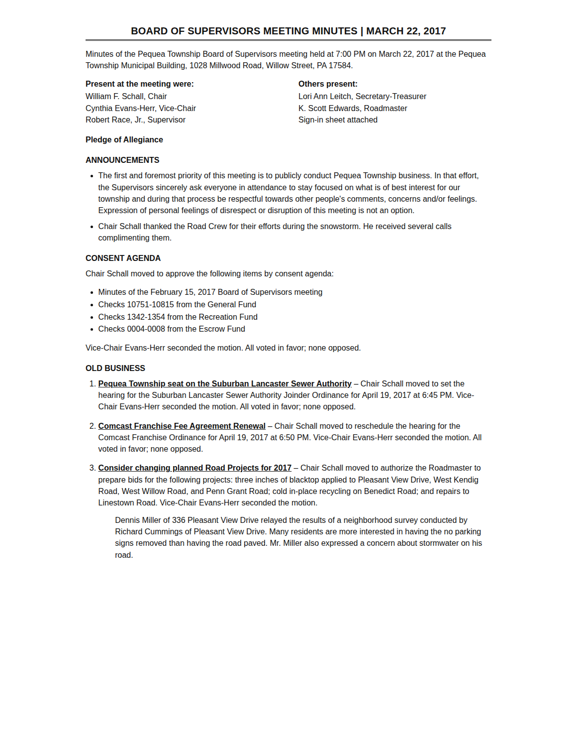BOARD OF SUPERVISORS MEETING MINUTES | MARCH 22, 2017
Minutes of the Pequea Township Board of Supervisors meeting held at 7:00 PM on March 22, 2017 at the Pequea Township Municipal Building, 1028 Millwood Road, Willow Street, PA 17584.
Present at the meeting were:
William F. Schall, Chair
Cynthia Evans-Herr, Vice-Chair
Robert Race, Jr., Supervisor
Others present:
Lori Ann Leitch, Secretary-Treasurer
K. Scott Edwards, Roadmaster
Sign-in sheet attached
Pledge of Allegiance
Announcements
The first and foremost priority of this meeting is to publicly conduct Pequea Township business. In that effort, the Supervisors sincerely ask everyone in attendance to stay focused on what is of best interest for our township and during that process be respectful towards other people's comments, concerns and/or feelings. Expression of personal feelings of disrespect or disruption of this meeting is not an option.
Chair Schall thanked the Road Crew for their efforts during the snowstorm. He received several calls complimenting them.
Consent Agenda
Chair Schall moved to approve the following items by consent agenda:
Minutes of the February 15, 2017 Board of Supervisors meeting
Checks 10751-10815 from the General Fund
Checks 1342-1354 from the Recreation Fund
Checks 0004-0008 from the Escrow Fund
Vice-Chair Evans-Herr seconded the motion. All voted in favor; none opposed.
Old Business
Pequea Township seat on the Suburban Lancaster Sewer Authority – Chair Schall moved to set the hearing for the Suburban Lancaster Sewer Authority Joinder Ordinance for April 19, 2017 at 6:45 PM. Vice-Chair Evans-Herr seconded the motion. All voted in favor; none opposed.
Comcast Franchise Fee Agreement Renewal – Chair Schall moved to reschedule the hearing for the Comcast Franchise Ordinance for April 19, 2017 at 6:50 PM. Vice-Chair Evans-Herr seconded the motion. All voted in favor; none opposed.
Consider changing planned Road Projects for 2017 – Chair Schall moved to authorize the Roadmaster to prepare bids for the following projects: three inches of blacktop applied to Pleasant View Drive, West Kendig Road, West Willow Road, and Penn Grant Road; cold in-place recycling on Benedict Road; and repairs to Linestown Road. Vice-Chair Evans-Herr seconded the motion.
Dennis Miller of 336 Pleasant View Drive relayed the results of a neighborhood survey conducted by Richard Cummings of Pleasant View Drive. Many residents are more interested in having the no parking signs removed than having the road paved. Mr. Miller also expressed a concern about stormwater on his road.